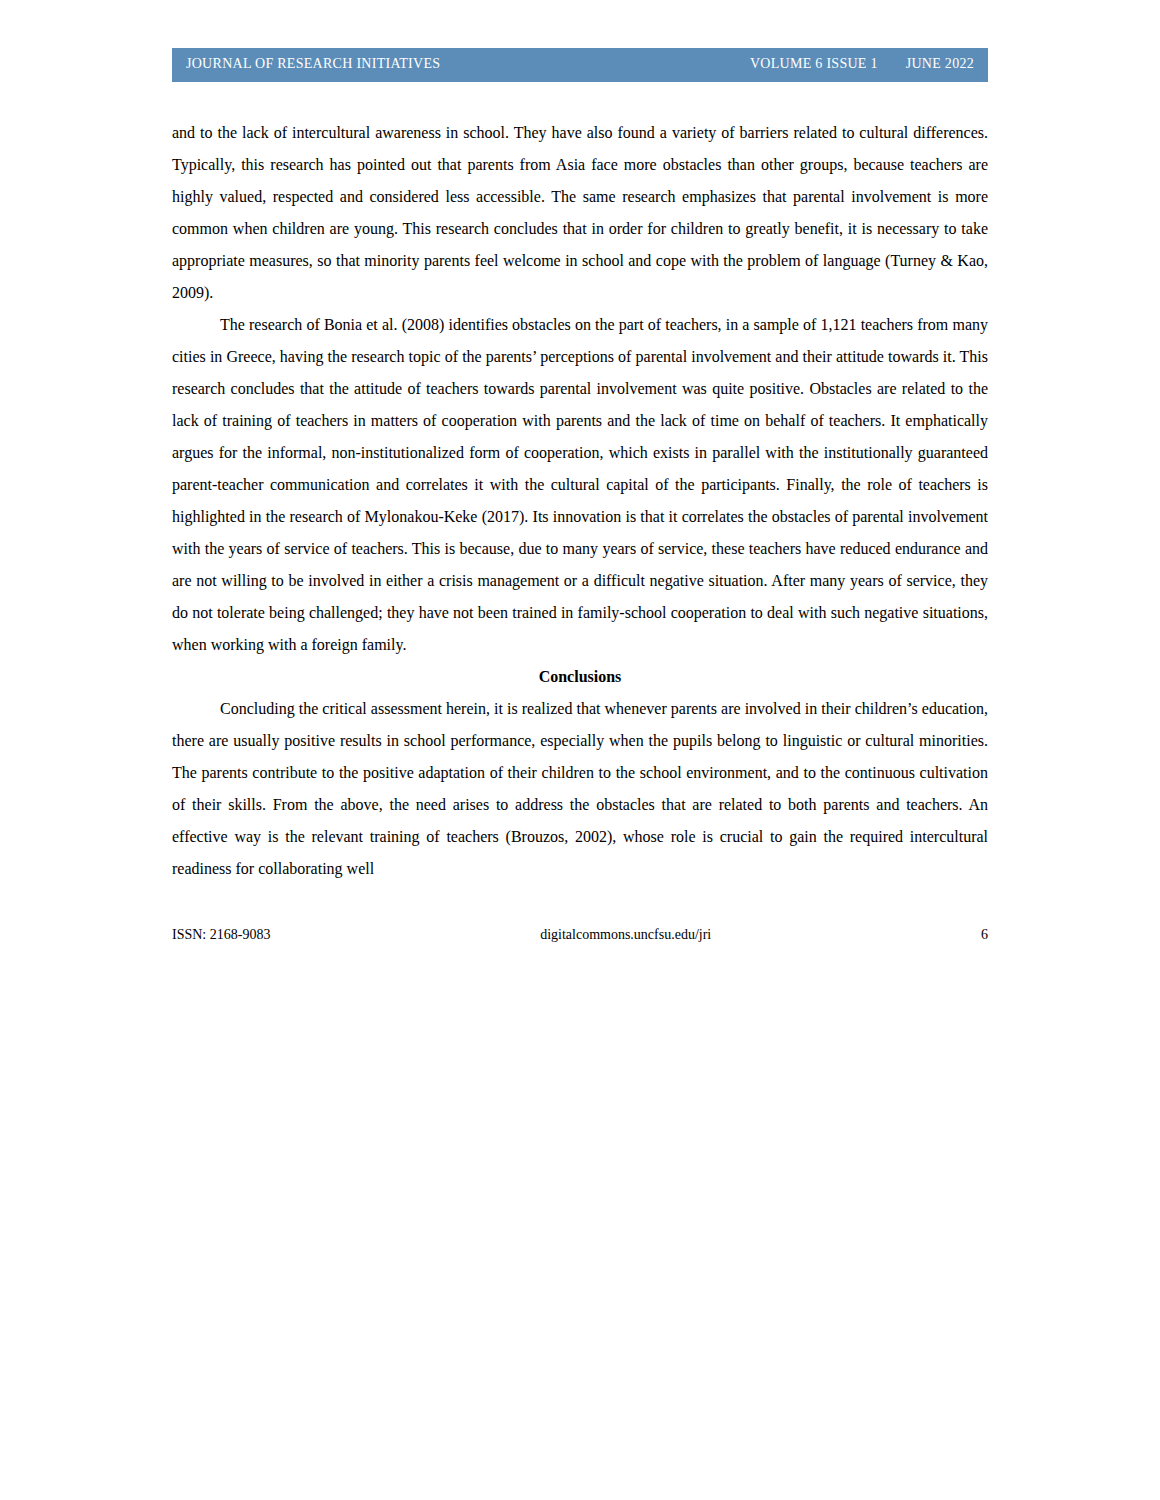JOURNAL OF RESEARCH INITIATIVES VOLUME 6 ISSUE 1 JUNE 2022
and to the lack of intercultural awareness in school. They have also found a variety of barriers related to cultural differences. Typically, this research has pointed out that parents from Asia face more obstacles than other groups, because teachers are highly valued, respected and considered less accessible. The same research emphasizes that parental involvement is more common when children are young. This research concludes that in order for children to greatly benefit, it is necessary to take appropriate measures, so that minority parents feel welcome in school and cope with the problem of language (Turney & Kao, 2009).
The research of Bonia et al. (2008) identifies obstacles on the part of teachers, in a sample of 1,121 teachers from many cities in Greece, having the research topic of the parents’ perceptions of parental involvement and their attitude towards it. This research concludes that the attitude of teachers towards parental involvement was quite positive. Obstacles are related to the lack of training of teachers in matters of cooperation with parents and the lack of time on behalf of teachers. It emphatically argues for the informal, non-institutionalized form of cooperation, which exists in parallel with the institutionally guaranteed parent-teacher communication and correlates it with the cultural capital of the participants. Finally, the role of teachers is highlighted in the research of Mylonakou-Keke (2017). Its innovation is that it correlates the obstacles of parental involvement with the years of service of teachers. This is because, due to many years of service, these teachers have reduced endurance and are not willing to be involved in either a crisis management or a difficult negative situation. After many years of service, they do not tolerate being challenged; they have not been trained in family-school cooperation to deal with such negative situations, when working with a foreign family.
Conclusions
Concluding the critical assessment herein, it is realized that whenever parents are involved in their children’s education, there are usually positive results in school performance, especially when the pupils belong to linguistic or cultural minorities. The parents contribute to the positive adaptation of their children to the school environment, and to the continuous cultivation of their skills. From the above, the need arises to address the obstacles that are related to both parents and teachers. An effective way is the relevant training of teachers (Brouzos, 2002), whose role is crucial to gain the required intercultural readiness for collaborating well
ISSN: 2168-9083 digitalcommons.uncfsu.edu/jri 6